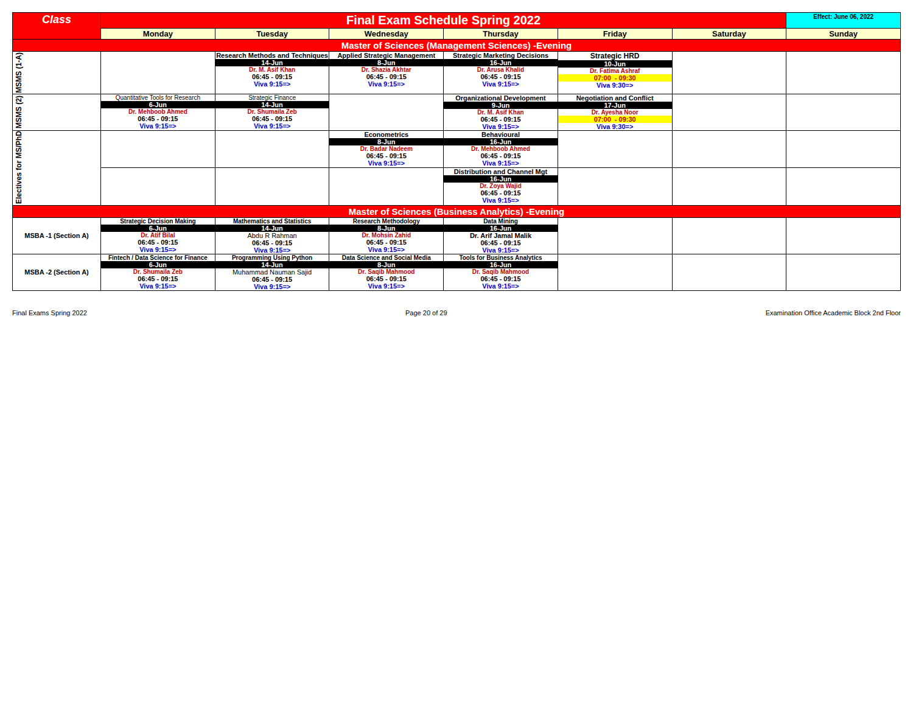| Class | Final Exam Schedule Spring 2022 | Effect: June 06, 2022 |
| Monday | Tuesday | Wednesday | Thursday | Friday | Saturday | Sunday |
| Master of Sciences (Management Sciences) -Evening |
| MSMS (1-A) | | / Research Methods and Techniques / / 14-Jun / / Dr. M. Asif Khan / / 06:45 - 09:15 / / Viva 9:15=> / | / Applied Strategic Management / / 8-Jun / / Dr. Shazia Akhtar / / 06:45 - 09:15 / / Viva 9:15=> / | / Strategic Marketing Decisions / / 16-Jun / / Dr. Arusa Khalid / / 06:45 - 09:15 / / Viva 9:15=> / | / Strategic HRD / / 10-Jun / / Dr. Fatima Ashraf / / 07:00 - 09:30 / / Viva 9:30=> / | | |
| MSMS (2) | / Quantitative Tools for Research / / 6-Jun / / Dr. Mehboob Ahmed / / 06:45 - 09:15 / / Viva 9:15=> / | / Strategic Finance / / 14-Jun / / Dr. Shumaila Zeb / / 06:45 - 09:15 / / Viva 9:15=> / | | / Organizational Development / / 9-Jun / / Dr. M. Asif Khan / / 06:45 - 09:15 / / Viva 9:15=> / | / Negotiation and Conflict / / 17-Jun / / Dr. Ayesha Noor / / 07:00 - 09:30 / / Viva 9:30=> / | | |
| Electives for MS/PhD | | | / Econometrics / / 8-Jun / / Dr. Badar Nadeem / / 06:45 - 09:15 / / Viva 9:15=> / | / Behavioural / / 16-Jun / / Dr. Mehboob Ahmed / / 06:45 - 09:15 / / Viva 9:15=> / | | | |
| | | | / Distribution and Channel Mgt / / 16-Jun / / Dr. Zoya Wajid / / 06:45 - 09:15 / / Viva 9:15=> / | | | |
| Master of Sciences (Business Analytics) -Evening |
| MSBA -1 (Section A) | / Strategic Decision Making / / 6-Jun / / Dr. Atif Bilal / / 06:45 - 09:15 / / Viva 9:15=> / | / Mathematics and Statistics / / 14-Jun / / Abdu R Rahman / / 06:45 - 09:15 / / Viva 9:15=> / | / Research Methodology / / 8-Jun / / Dr. Mohsin Zahid / / 06:45 - 09:15 / / Viva 9:15=> / | / Data Mining / / 16-Jun / / Dr. Arif Jamal Malik / / 06:45 - 09:15 / / Viva 9:15=> / | | | |
| MSBA -2 (Section A) | / Fintech / Data Science for Finance / / 6-Jun / / Dr. Shumaila Zeb / / 06:45 - 09:15 / / Viva 9:15=> / | / Programming Using Python / / 14-Jun / / Muhammad Nauman Sajid / / 06:45 - 09:15 / / Viva 9:15=> / | / Data Science and Social Media / / 8-Jun / / Dr. Saqib Mahmood / / 06:45 - 09:15 / / Viva 9:15=> / | / Tools for Business Analytics / / 16-Jun / / Dr. Saqib Mahmood / / 06:45 - 09:15 / / Viva 9:15=> / | | | |
Final Exams Spring 2022
Page 20 of 29
Examination Office Academic Block 2nd Floor